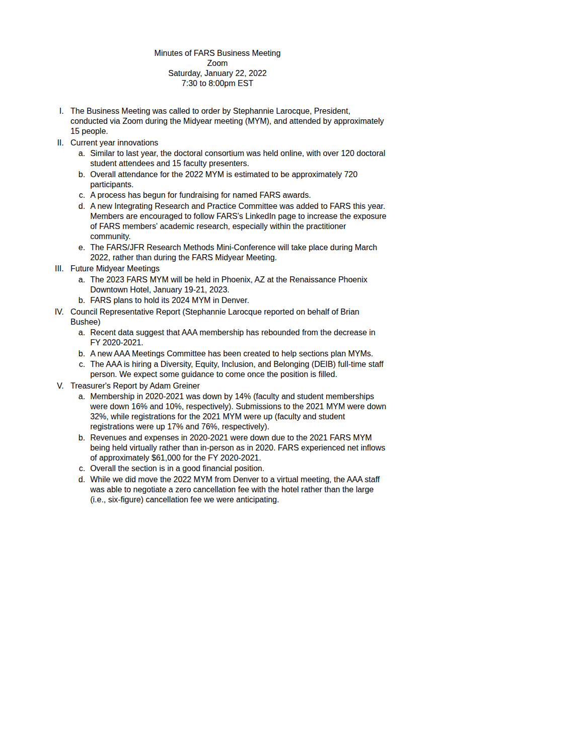Minutes of FARS Business Meeting
Zoom
Saturday, January 22, 2022
7:30 to 8:00pm EST
The Business Meeting was called to order by Stephannie Larocque, President, conducted via Zoom during the Midyear meeting (MYM), and attended by approximately 15 people.
Current year innovations
Similar to last year, the doctoral consortium was held online, with over 120 doctoral student attendees and 15 faculty presenters.
Overall attendance for the 2022 MYM is estimated to be approximately 720 participants.
A process has begun for fundraising for named FARS awards.
A new Integrating Research and Practice Committee was added to FARS this year. Members are encouraged to follow FARS's LinkedIn page to increase the exposure of FARS members' academic research, especially within the practitioner community.
The FARS/JFR Research Methods Mini-Conference will take place during March 2022, rather than during the FARS Midyear Meeting.
Future Midyear Meetings
The 2023 FARS MYM will be held in Phoenix, AZ at the Renaissance Phoenix Downtown Hotel, January 19-21, 2023.
FARS plans to hold its 2024 MYM in Denver.
Council Representative Report (Stephannie Larocque reported on behalf of Brian Bushee)
Recent data suggest that AAA membership has rebounded from the decrease in FY 2020-2021.
A new AAA Meetings Committee has been created to help sections plan MYMs.
The AAA is hiring a Diversity, Equity, Inclusion, and Belonging (DEIB) full-time staff person. We expect some guidance to come once the position is filled.
Treasurer's Report by Adam Greiner
Membership in 2020-2021 was down by 14% (faculty and student memberships were down 16% and 10%, respectively). Submissions to the 2021 MYM were down 32%, while registrations for the 2021 MYM were up (faculty and student registrations were up 17% and 76%, respectively).
Revenues and expenses in 2020-2021 were down due to the 2021 FARS MYM being held virtually rather than in-person as in 2020. FARS experienced net inflows of approximately $61,000 for the FY 2020-2021.
Overall the section is in a good financial position.
While we did move the 2022 MYM from Denver to a virtual meeting, the AAA staff was able to negotiate a zero cancellation fee with the hotel rather than the large (i.e., six-figure) cancellation fee we were anticipating.